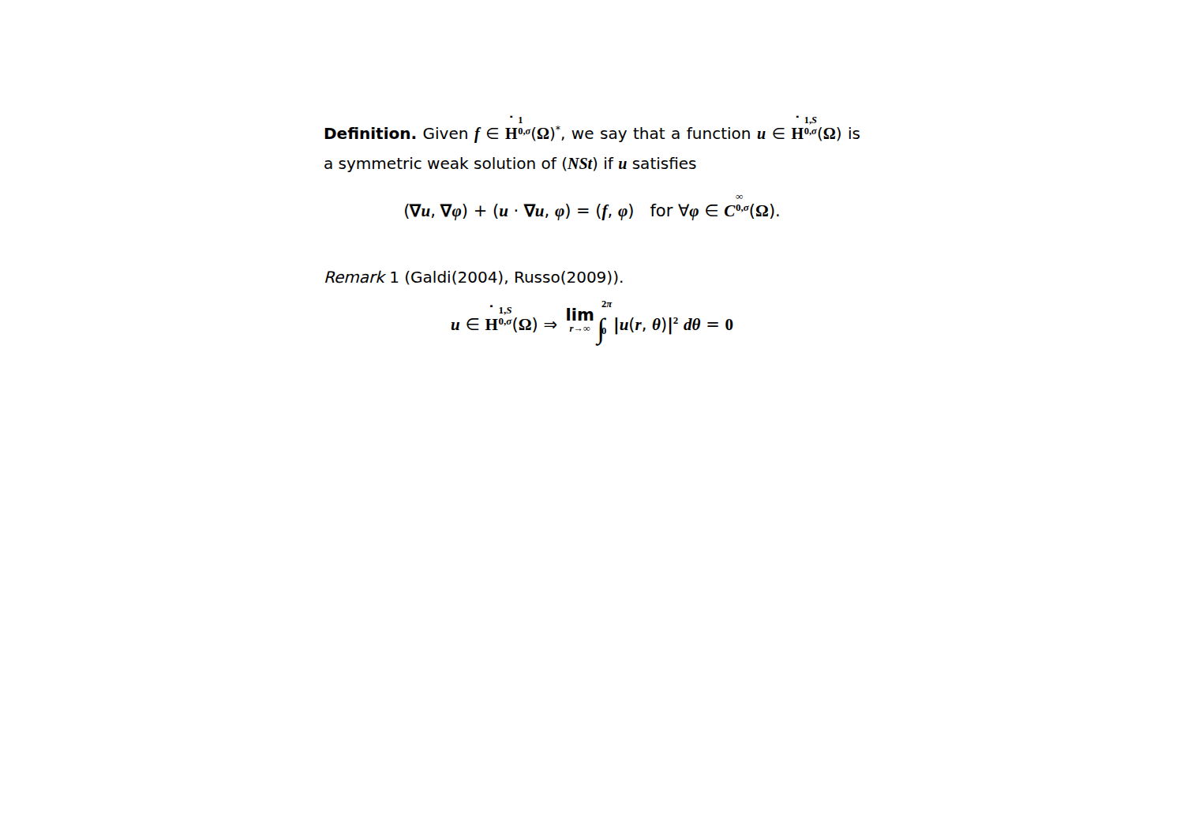Definition. Given f ∈ H 10, σ(Ω)*, we say that a function u ∈ H 1, S 0, σ(Ω) is a symmetric weak solution of (NSt) if u satisfies
(∇u, ∇φ) + (u · ∇u, φ) = (f, φ) for ∀φ ∈ C∞0, σ(Ω).
Remark 1 (Galdi(2004), Russo(2009)).
u ∈ H 1, S 0, σ(Ω) ⇒ lim r→∞∫2 π 0|u(r, θ)|2 dθ = 0